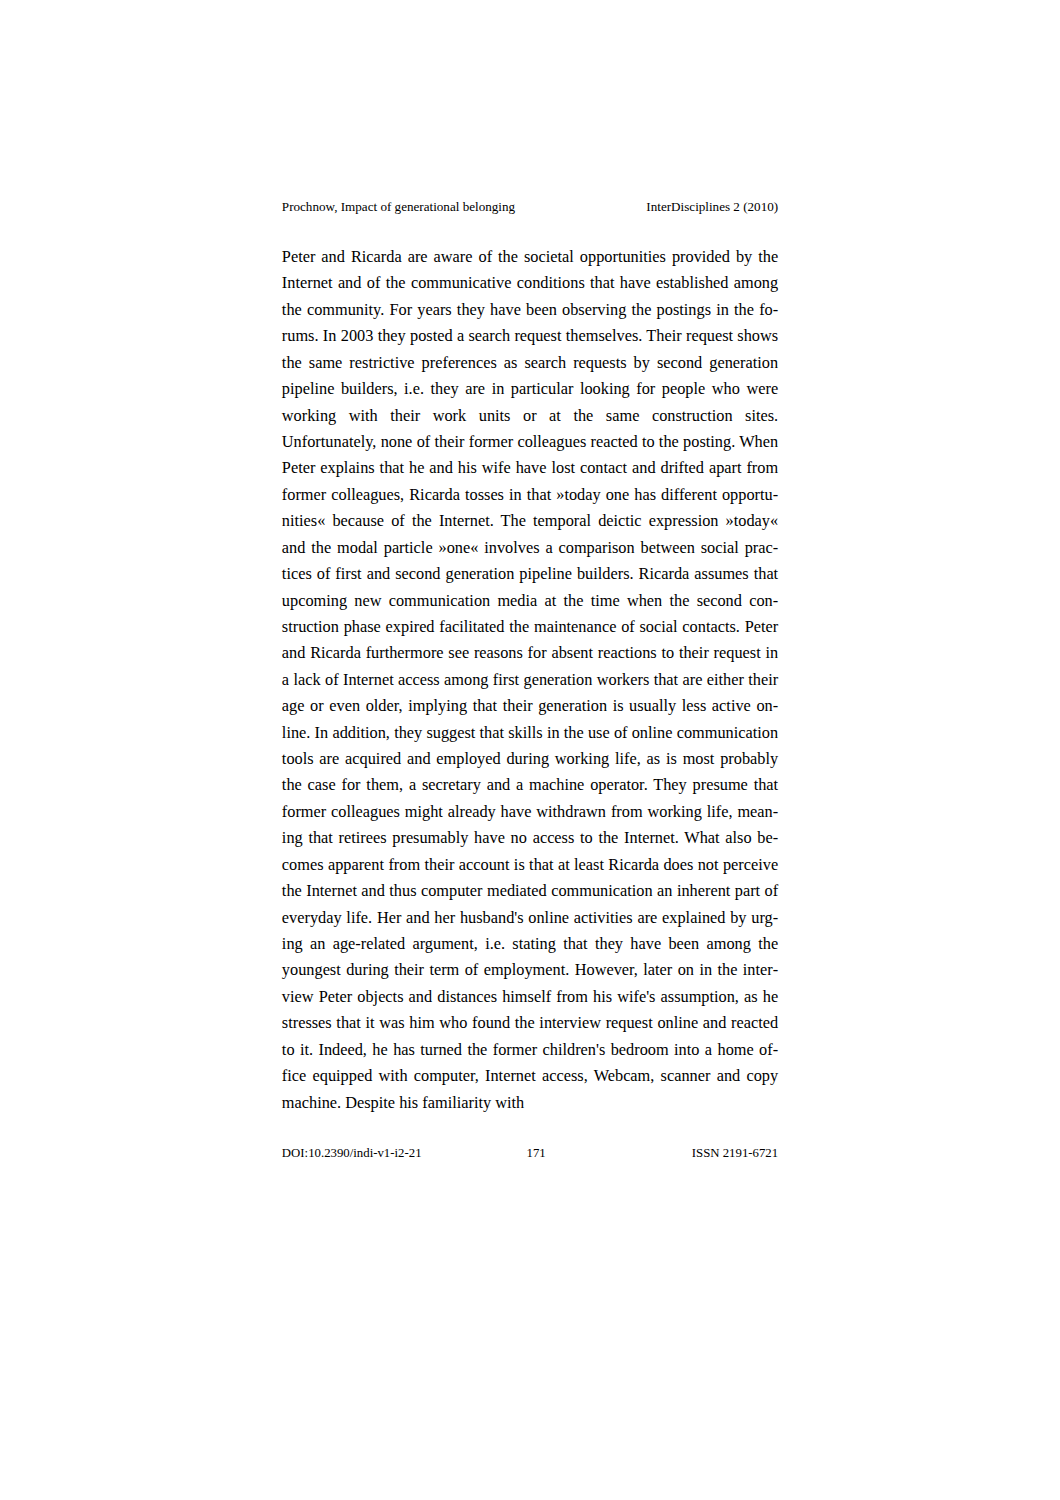Prochnow, Impact of generational belonging InterDisciplines 2 (2010)
Peter and Ricarda are aware of the societal opportunities provided by the Internet and of the communicative conditions that have established among the community. For years they have been observing the postings in the forums. In 2003 they posted a search request themselves. Their request shows the same restrictive preferences as search requests by second generation pipeline builders, i.e. they are in particular looking for people who were working with their work units or at the same construction sites. Unfortunately, none of their former colleagues reacted to the posting. When Peter explains that he and his wife have lost contact and drifted apart from former colleagues, Ricarda tosses in that »today one has different opportunities« because of the Internet. The temporal deictic expression »today« and the modal particle »one« involves a comparison between social practices of first and second generation pipeline builders. Ricarda assumes that upcoming new communication media at the time when the second construction phase expired facilitated the maintenance of social contacts. Peter and Ricarda furthermore see reasons for absent reactions to their request in a lack of Internet access among first generation workers that are either their age or even older, implying that their generation is usually less active online. In addition, they suggest that skills in the use of online communication tools are acquired and employed during working life, as is most probably the case for them, a secretary and a machine operator. They presume that former colleagues might already have withdrawn from working life, meaning that retirees presumably have no access to the Internet. What also becomes apparent from their account is that at least Ricarda does not perceive the Internet and thus computer mediated communication an inherent part of everyday life. Her and her husband's online activities are explained by urging an age-related argument, i.e. stating that they have been among the youngest during their term of employment. However, later on in the interview Peter objects and distances himself from his wife's assumption, as he stresses that it was him who found the interview request online and reacted to it. Indeed, he has turned the former children's bedroom into a home office equipped with computer, Internet access, Webcam, scanner and copy machine. Despite his familiarity with
DOI:10.2390/indi-v1-i2-21 171 ISSN 2191-6721